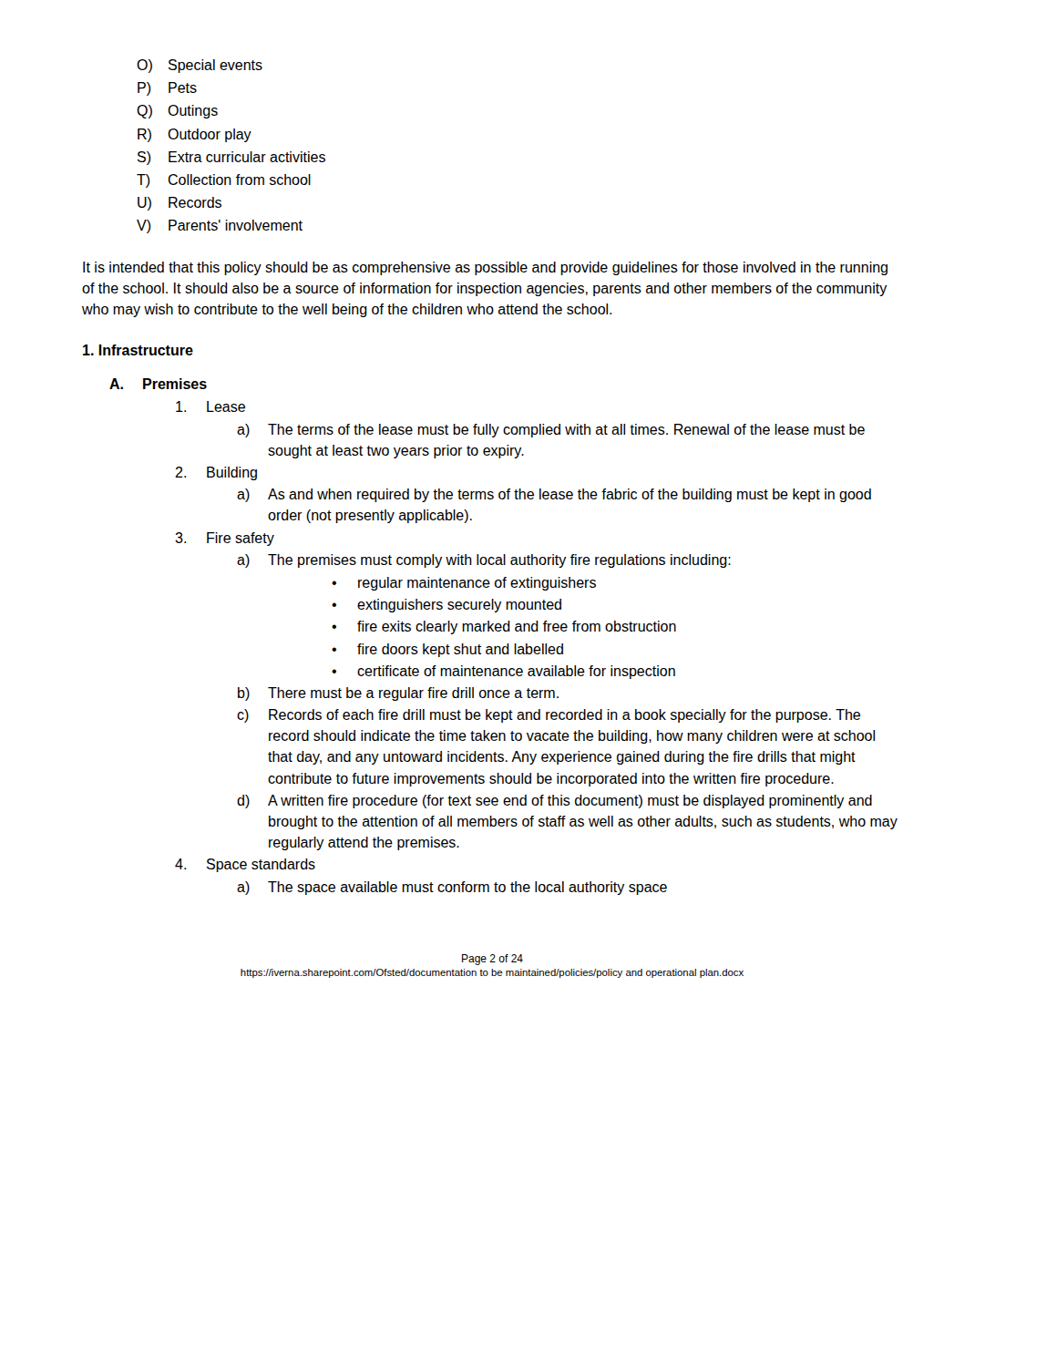O) Special events
P) Pets
Q) Outings
R) Outdoor play
S) Extra curricular activities
T) Collection from school
U) Records
V) Parents' involvement
It is intended that this policy should be as comprehensive as possible and provide guidelines for those involved in the running of the school. It should also be a source of information for inspection agencies, parents and other members of the community who may wish to contribute to the well being of the children who attend the school.
1. Infrastructure
A. Premises
1. Lease
a) The terms of the lease must be fully complied with at all times. Renewal of the lease must be sought at least two years prior to expiry.
2. Building
a) As and when required by the terms of the lease the fabric of the building must be kept in good order (not presently applicable).
3. Fire safety
a) The premises must comply with local authority fire regulations including:
regular maintenance of extinguishers
extinguishers securely mounted
fire exits clearly marked and free from obstruction
fire doors kept shut and labelled
certificate of maintenance available for inspection
b) There must be a regular fire drill once a term.
c) Records of each fire drill must be kept and recorded in a book specially for the purpose. The record should indicate the time taken to vacate the building, how many children were at school that day, and any untoward incidents. Any experience gained during the fire drills that might contribute to future improvements should be incorporated into the written fire procedure.
d) A written fire procedure (for text see end of this document) must be displayed prominently and brought to the attention of all members of staff as well as other adults, such as students, who may regularly attend the premises.
4. Space standards
a) The space available must conform to the local authority space
Page 2 of 24
https://iverna.sharepoint.com/Ofsted/documentation to be maintained/policies/policy and operational plan.docx